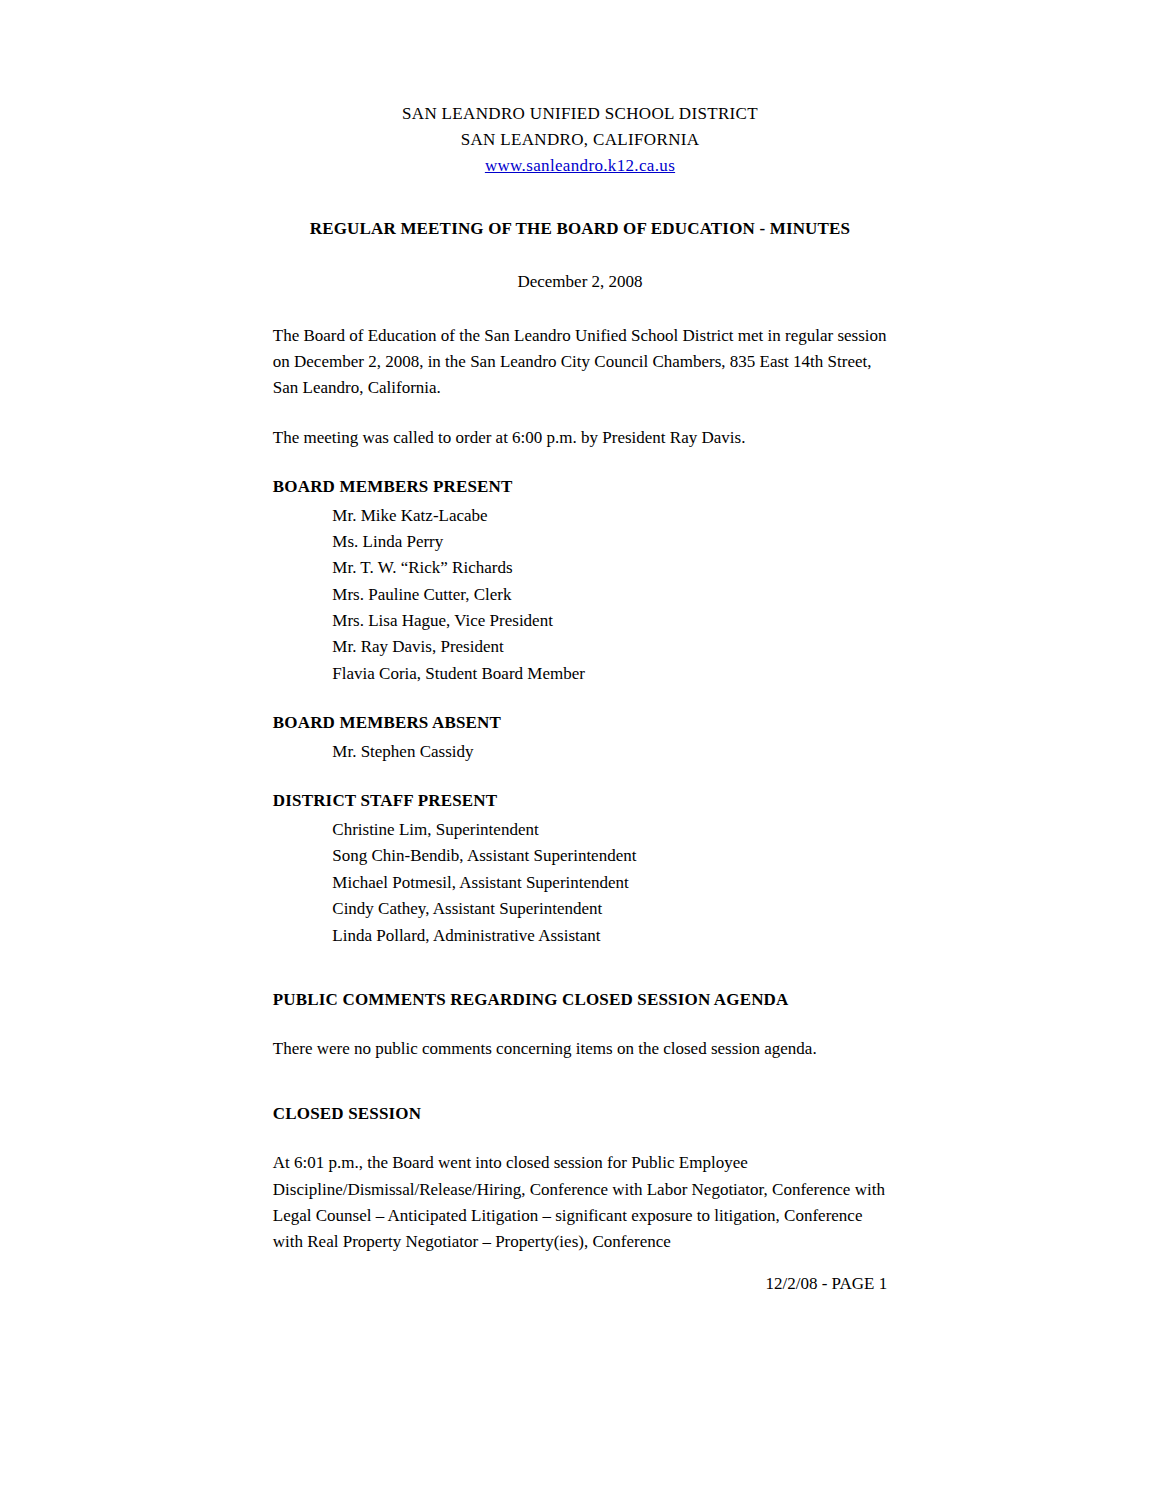SAN LEANDRO UNIFIED SCHOOL DISTRICT SAN LEANDRO, CALIFORNIA www.sanleandro.k12.ca.us
REGULAR MEETING OF THE BOARD OF EDUCATION - MINUTES
December 2, 2008
The Board of Education of the San Leandro Unified School District met in regular session on December 2, 2008, in the San Leandro City Council Chambers, 835 East 14th Street, San Leandro, California.
The meeting was called to order at 6:00 p.m. by President Ray Davis.
BOARD MEMBERS PRESENT
Mr. Mike Katz-Lacabe
Ms. Linda Perry
Mr. T. W. “Rick” Richards
Mrs. Pauline Cutter, Clerk
Mrs. Lisa Hague, Vice President
Mr. Ray Davis, President
Flavia Coria, Student Board Member
BOARD MEMBERS ABSENT
Mr. Stephen Cassidy
DISTRICT STAFF PRESENT
Christine Lim, Superintendent
Song Chin-Bendib, Assistant Superintendent
Michael Potmesil, Assistant Superintendent
Cindy Cathey, Assistant Superintendent
Linda Pollard, Administrative Assistant
PUBLIC COMMENTS REGARDING CLOSED SESSION AGENDA
There were no public comments concerning items on the closed session agenda.
CLOSED SESSION
At 6:01 p.m., the Board went into closed session for Public Employee Discipline/Dismissal/Release/Hiring, Conference with Labor Negotiator, Conference with Legal Counsel – Anticipated Litigation – significant exposure to litigation, Conference with Real Property Negotiator – Property(ies), Conference
12/2/08 - PAGE 1